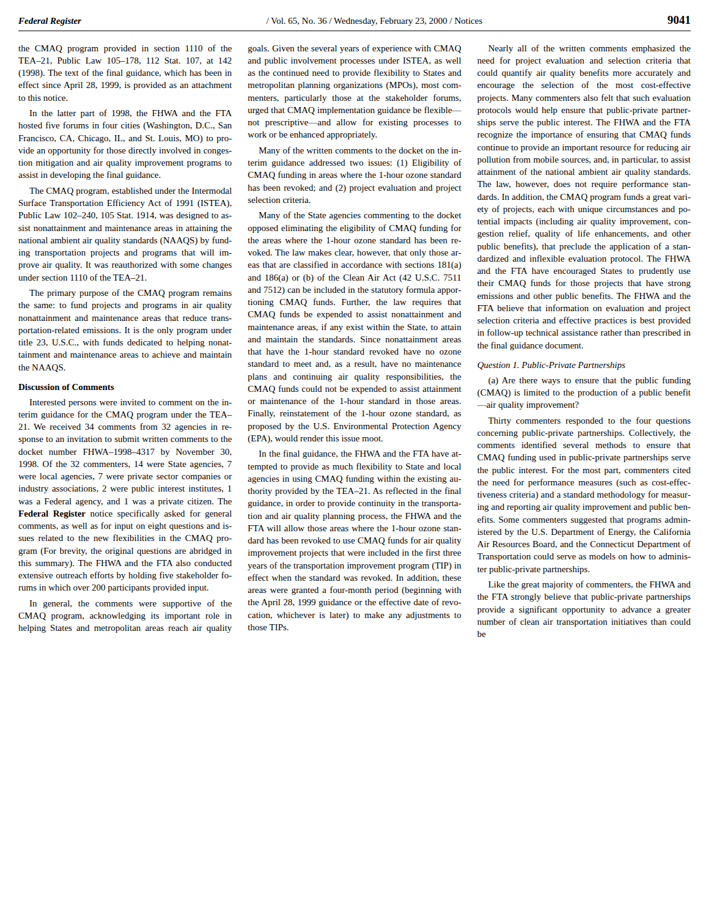Federal Register / Vol. 65, No. 36 / Wednesday, February 23, 2000 / Notices 9041
the CMAQ program provided in section 1110 of the TEA–21, Public Law 105–178, 112 Stat. 107, at 142 (1998). The text of the final guidance, which has been in effect since April 28, 1999, is provided as an attachment to this notice.
In the latter part of 1998, the FHWA and the FTA hosted five forums in four cities (Washington, D.C., San Francisco, CA, Chicago, IL, and St. Louis, MO) to provide an opportunity for those directly involved in congestion mitigation and air quality improvement programs to assist in developing the final guidance.
The CMAQ program, established under the Intermodal Surface Transportation Efficiency Act of 1991 (ISTEA), Public Law 102–240, 105 Stat. 1914, was designed to assist nonattainment and maintenance areas in attaining the national ambient air quality standards (NAAQS) by funding transportation projects and programs that will improve air quality. It was reauthorized with some changes under section 1110 of the TEA–21.
The primary purpose of the CMAQ program remains the same: to fund projects and programs in air quality nonattainment and maintenance areas that reduce transportation-related emissions. It is the only program under title 23, U.S.C., with funds dedicated to helping nonattainment and maintenance areas to achieve and maintain the NAAQS.
Discussion of Comments
Interested persons were invited to comment on the interim guidance for the CMAQ program under the TEA–21. We received 34 comments from 32 agencies in response to an invitation to submit written comments to the docket number FHWA–1998–4317 by November 30, 1998. Of the 32 commenters, 14 were State agencies, 7 were local agencies, 7 were private sector companies or industry associations, 2 were public interest institutes, 1 was a Federal agency, and 1 was a private citizen. The Federal Register notice specifically asked for general comments, as well as for input on eight questions and issues related to the new flexibilities in the CMAQ program (For brevity, the original questions are abridged in this summary). The FHWA and the FTA also conducted extensive outreach efforts by holding five stakeholder forums in which over 200 participants provided input.
In general, the comments were supportive of the CMAQ program, acknowledging its important role in helping States and metropolitan areas reach air quality goals. Given the several years of experience with CMAQ and public involvement processes under ISTEA, as well as the continued need to provide flexibility to States and metropolitan planning organizations (MPOs), most commenters, particularly those at the stakeholder forums, urged that CMAQ implementation guidance be flexible—not prescriptive—and allow for existing processes to work or be enhanced appropriately.
Many of the written comments to the docket on the interim guidance addressed two issues: (1) Eligibility of CMAQ funding in areas where the 1-hour ozone standard has been revoked; and (2) project evaluation and project selection criteria.
Many of the State agencies commenting to the docket opposed eliminating the eligibility of CMAQ funding for the areas where the 1-hour ozone standard has been revoked. The law makes clear, however, that only those areas that are classified in accordance with sections 181(a) and 186(a) or (b) of the Clean Air Act (42 U.S.C. 7511 and 7512) can be included in the statutory formula apportioning CMAQ funds. Further, the law requires that CMAQ funds be expended to assist nonattainment and maintenance areas, if any exist within the State, to attain and maintain the standards. Since nonattainment areas that have the 1-hour standard revoked have no ozone standard to meet and, as a result, have no maintenance plans and continuing air quality responsibilities, the CMAQ funds could not be expended to assist attainment or maintenance of the 1-hour standard in those areas. Finally, reinstatement of the 1-hour ozone standard, as proposed by the U.S. Environmental Protection Agency (EPA), would render this issue moot.
In the final guidance, the FHWA and the FTA have attempted to provide as much flexibility to State and local agencies in using CMAQ funding within the existing authority provided by the TEA–21. As reflected in the final guidance, in order to provide continuity in the transportation and air quality planning process, the FHWA and the FTA will allow those areas where the 1-hour ozone standard has been revoked to use CMAQ funds for air quality improvement projects that were included in the first three years of the transportation improvement program (TIP) in effect when the standard was revoked. In addition, these areas were granted a four-month period (beginning with the April 28, 1999 guidance or the effective date of revocation, whichever is later) to make any adjustments to those TIPs.
Nearly all of the written comments emphasized the need for project evaluation and selection criteria that could quantify air quality benefits more accurately and encourage the selection of the most cost-effective projects. Many commenters also felt that such evaluation protocols would help ensure that public-private partnerships serve the public interest. The FHWA and the FTA recognize the importance of ensuring that CMAQ funds continue to provide an important resource for reducing air pollution from mobile sources, and, in particular, to assist attainment of the national ambient air quality standards. The law, however, does not require performance standards. In addition, the CMAQ program funds a great variety of projects, each with unique circumstances and potential impacts (including air quality improvement, congestion relief, quality of life enhancements, and other public benefits), that preclude the application of a standardized and inflexible evaluation protocol. The FHWA and the FTA have encouraged States to prudently use their CMAQ funds for those projects that have strong emissions and other public benefits. The FHWA and the FTA believe that information on evaluation and project selection criteria and effective practices is best provided in follow-up technical assistance rather than prescribed in the final guidance document.
Question 1. Public-Private Partnerships
(a) Are there ways to ensure that the public funding (CMAQ) is limited to the production of a public benefit—air quality improvement?
Thirty commenters responded to the four questions concerning public-private partnerships. Collectively, the comments identified several methods to ensure that CMAQ funding used in public-private partnerships serve the public interest. For the most part, commenters cited the need for performance measures (such as cost-effectiveness criteria) and a standard methodology for measuring and reporting air quality improvement and public benefits. Some commenters suggested that programs administered by the U.S. Department of Energy, the California Air Resources Board, and the Connecticut Department of Transportation could serve as models on how to administer public-private partnerships.
Like the great majority of commenters, the FHWA and the FTA strongly believe that public-private partnerships provide a significant opportunity to advance a greater number of clean air transportation initiatives than could be